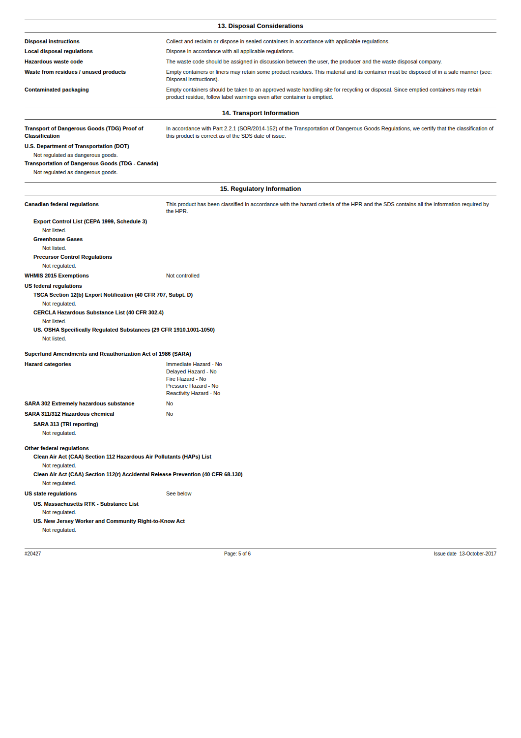13. Disposal Considerations
| Disposal instructions | Collect and reclaim or dispose in sealed containers in accordance with applicable regulations. |
| Local disposal regulations | Dispose in accordance with all applicable regulations. |
| Hazardous waste code | The waste code should be assigned in discussion between the user, the producer and the waste disposal company. |
| Waste from residues / unused products | Empty containers or liners may retain some product residues. This material and its container must be disposed of in a safe manner (see: Disposal instructions). |
| Contaminated packaging | Empty containers should be taken to an approved waste handling site for recycling or disposal. Since emptied containers may retain product residue, follow label warnings even after container is emptied. |
14. Transport Information
| Transport of Dangerous Goods (TDG) Proof of Classification | In accordance with Part 2.2.1 (SOR/2014-152) of the Transportation of Dangerous Goods Regulations, we certify that the classification of this product is correct as of the SDS date of issue. |
U.S. Department of Transportation (DOT)
Not regulated as dangerous goods.
Transportation of Dangerous Goods (TDG - Canada)
Not regulated as dangerous goods.
15. Regulatory Information
| Canadian federal regulations | This product has been classified in accordance with the hazard criteria of the HPR and the SDS contains all the information required by the HPR. |
Export Control List (CEPA 1999, Schedule 3)
Not listed.
Greenhouse Gases
Not listed.
Precursor Control Regulations
Not regulated.
| WHMIS 2015 Exemptions | Not controlled |
US federal regulations
TSCA Section 12(b) Export Notification (40 CFR 707, Subpt. D)
Not regulated.
CERCLA Hazardous Substance List (40 CFR 302.4)
Not listed.
US. OSHA Specifically Regulated Substances (29 CFR 1910.1001-1050)
Not listed.
Superfund Amendments and Reauthorization Act of 1986 (SARA)
| Hazard categories | Immediate Hazard - No Delayed Hazard - No Fire Hazard - No Pressure Hazard - No Reactivity Hazard - No |
| SARA 302 Extremely hazardous substance | No |
| SARA 311/312 Hazardous chemical | No |
SARA 313 (TRI reporting)
Not regulated.
Other federal regulations
Clean Air Act (CAA) Section 112 Hazardous Air Pollutants (HAPs) List
Not regulated.
Clean Air Act (CAA) Section 112(r) Accidental Release Prevention (40 CFR 68.130)
Not regulated.
| US state regulations | See below |
US. Massachusetts RTK - Substance List
Not regulated.
US. New Jersey Worker and Community Right-to-Know Act
Not regulated.
#20427 Page: 5 of 6 Issue date 13-October-2017